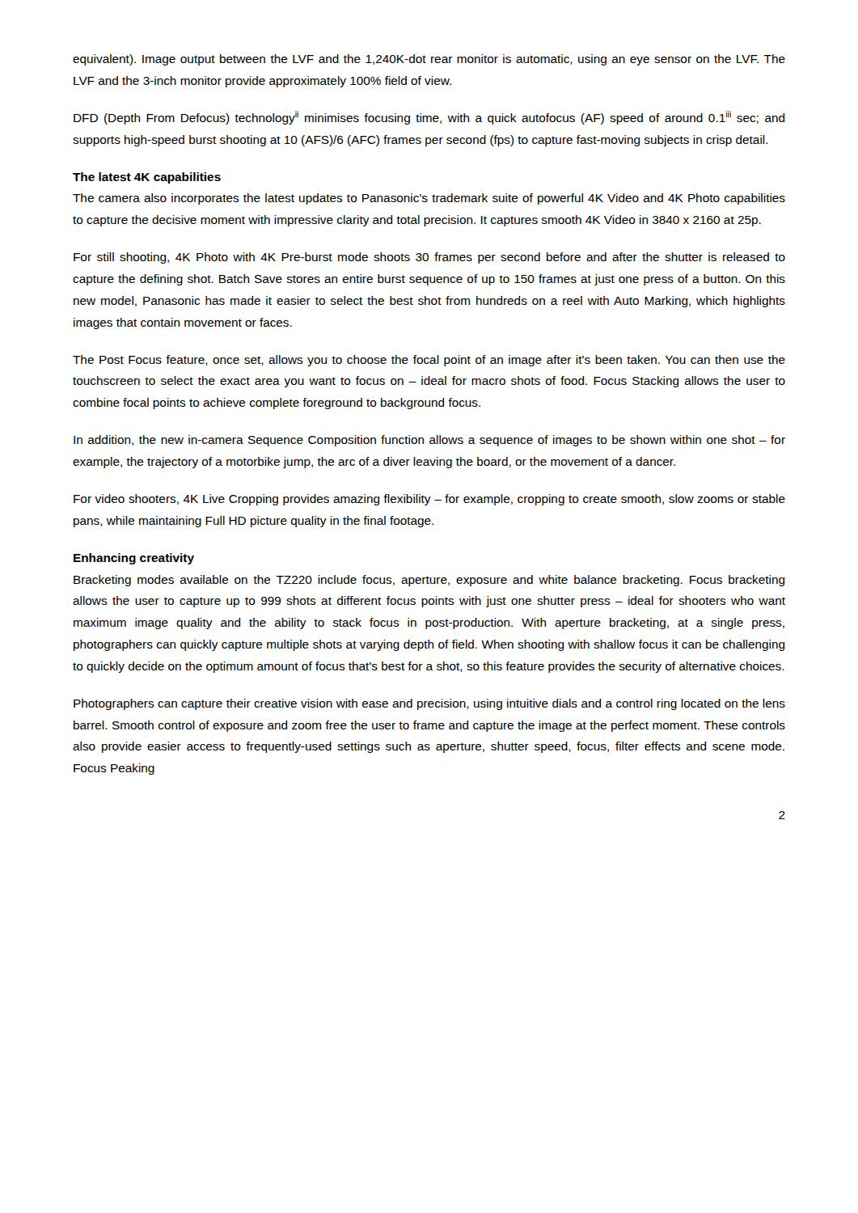equivalent). Image output between the LVF and the 1,240K-dot rear monitor is automatic, using an eye sensor on the LVF. The LVF and the 3-inch monitor provide approximately 100% field of view.
DFD (Depth From Defocus) technologyii minimises focusing time, with a quick autofocus (AF) speed of around 0.1iii sec; and supports high-speed burst shooting at 10 (AFS)/6 (AFC) frames per second (fps) to capture fast-moving subjects in crisp detail.
The latest 4K capabilities
The camera also incorporates the latest updates to Panasonic's trademark suite of powerful 4K Video and 4K Photo capabilities to capture the decisive moment with impressive clarity and total precision. It captures smooth 4K Video in 3840 x 2160 at 25p.
For still shooting, 4K Photo with 4K Pre-burst mode shoots 30 frames per second before and after the shutter is released to capture the defining shot. Batch Save stores an entire burst sequence of up to 150 frames at just one press of a button. On this new model, Panasonic has made it easier to select the best shot from hundreds on a reel with Auto Marking, which highlights images that contain movement or faces.
The Post Focus feature, once set, allows you to choose the focal point of an image after it's been taken. You can then use the touchscreen to select the exact area you want to focus on – ideal for macro shots of food. Focus Stacking allows the user to combine focal points to achieve complete foreground to background focus.
In addition, the new in-camera Sequence Composition function allows a sequence of images to be shown within one shot – for example, the trajectory of a motorbike jump, the arc of a diver leaving the board, or the movement of a dancer.
For video shooters, 4K Live Cropping provides amazing flexibility – for example, cropping to create smooth, slow zooms or stable pans, while maintaining Full HD picture quality in the final footage.
Enhancing creativity
Bracketing modes available on the TZ220 include focus, aperture, exposure and white balance bracketing. Focus bracketing allows the user to capture up to 999 shots at different focus points with just one shutter press – ideal for shooters who want maximum image quality and the ability to stack focus in post-production. With aperture bracketing, at a single press, photographers can quickly capture multiple shots at varying depth of field. When shooting with shallow focus it can be challenging to quickly decide on the optimum amount of focus that's best for a shot, so this feature provides the security of alternative choices.
Photographers can capture their creative vision with ease and precision, using intuitive dials and a control ring located on the lens barrel. Smooth control of exposure and zoom free the user to frame and capture the image at the perfect moment. These controls also provide easier access to frequently-used settings such as aperture, shutter speed, focus, filter effects and scene mode. Focus Peaking
2